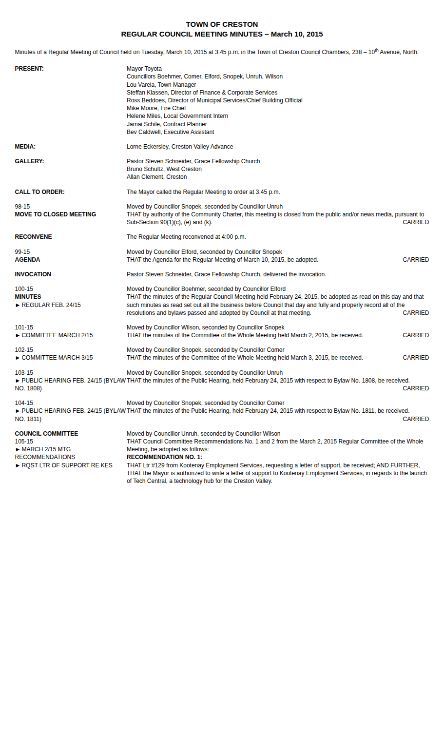TOWN OF CRESTONREGULAR COUNCIL MEETING MINUTES – March 10, 2015
Minutes of a Regular Meeting of Council held on Tuesday, March 10, 2015 at 3:45 p.m. in the Town of Creston Council Chambers, 238 – 10th Avenue, North.
| PRESENT: | Mayor Toyota Councillors Boehmer, Comer, Elford, Snopek, Unruh, Wilson Lou Varela, Town Manager Steffan Klassen, Director of Finance & Corporate Services Ross Beddoes, Director of Municipal Services/Chief Building Official Mike Moore, Fire Chief Helene Miles, Local Government Intern Jamai Schile, Contract Planner Bev Caldwell, Executive Assistant |
| MEDIA: | Lorne Eckersley, Creston Valley Advance |
| GALLERY: | Pastor Steven Schneider, Grace Fellowship Church Bruno Schultz, West Creston Allan Clement, Creston |
| CALL TO ORDER: | The Mayor called the Regular Meeting to order at 3:45 p.m. |
| 98-15 MOVE TO CLOSED MEETING | Moved by Councillor Snopek, seconded by Councillor Unruh THAT by authority of the Community Charter, this meeting is closed from the public and/or news media, pursuant to Sub-Section 90(1)(c), (e) and (k). Carried |
| RECONVENE | The Regular Meeting reconvened at 4:00 p.m. |
| 99-15 AGENDA | Moved by Councillor Elford, seconded by Councillor Snopek THAT the Agenda for the Regular Meeting of March 10, 2015, be adopted. Carried |
| INVOCATION | Pastor Steven Schneider, Grace Fellowship Church, delivered the invocation. |
| 100-15 MINUTES REGULAR FEB. 24/15 | Moved by Councillor Boehmer, seconded by Councillor Elford THAT the minutes of the Regular Council Meeting held February 24, 2015, be adopted as read on this day and that such minutes as read set out all the business before Council that day and fully and properly record all of the resolutions and bylaws passed and adopted by Council at that meeting. Carried |
| 101-15 COMMITTEE MARCH 2/15 | Moved by Councillor Wilson, seconded by Councillor Snopek THAT the minutes of the Committee of the Whole Meeting held March 2, 2015, be received. Carried |
| 102-15 COMMITTEE MARCH 3/15 | Moved by Councillor Snopek, seconded by Councillor Comer THAT the minutes of the Committee of the Whole Meeting held March 3, 2015, be received. Carried |
| 103-15 PUBLIC HEARING FEB. 24/15 (BYLAW NO. 1808) | Moved by Councillor Snopek, seconded by Councillor Unruh THAT the minutes of the Public Hearing, held February 24, 2015 with respect to Bylaw No. 1808, be received. Carried |
| 104-15 PUBLIC HEARING FEB. 24/15 (BYLAW NO. 1811) | Moved by Councillor Snopek, seconded by Councillor Comer THAT the minutes of the Public Hearing, held February 24, 2015 with respect to Bylaw No. 1811, be received. Carried |
| COUNCIL COMMITTEE 105-15 MARCH 2/15 MTG RECOMMENDATIONS RQST LTR OF SUPPORT RE KES | Moved by Councillor Unruh, seconded by Councillor Wilson THAT Council Committee Recommendations No. 1 and 2 from the March 2, 2015 Regular Committee of the Whole Meeting, be adopted as follows: RECOMMENDATION NO. 1: THAT Ltr #129 from Kootenay Employment Services, requesting a letter of support, be received; AND FURTHER, THAT the Mayor is authorized to write a letter of support to Kootenay Employment Services, in regards to the launch of Tech Central, a technology hub for the Creston Valley. |